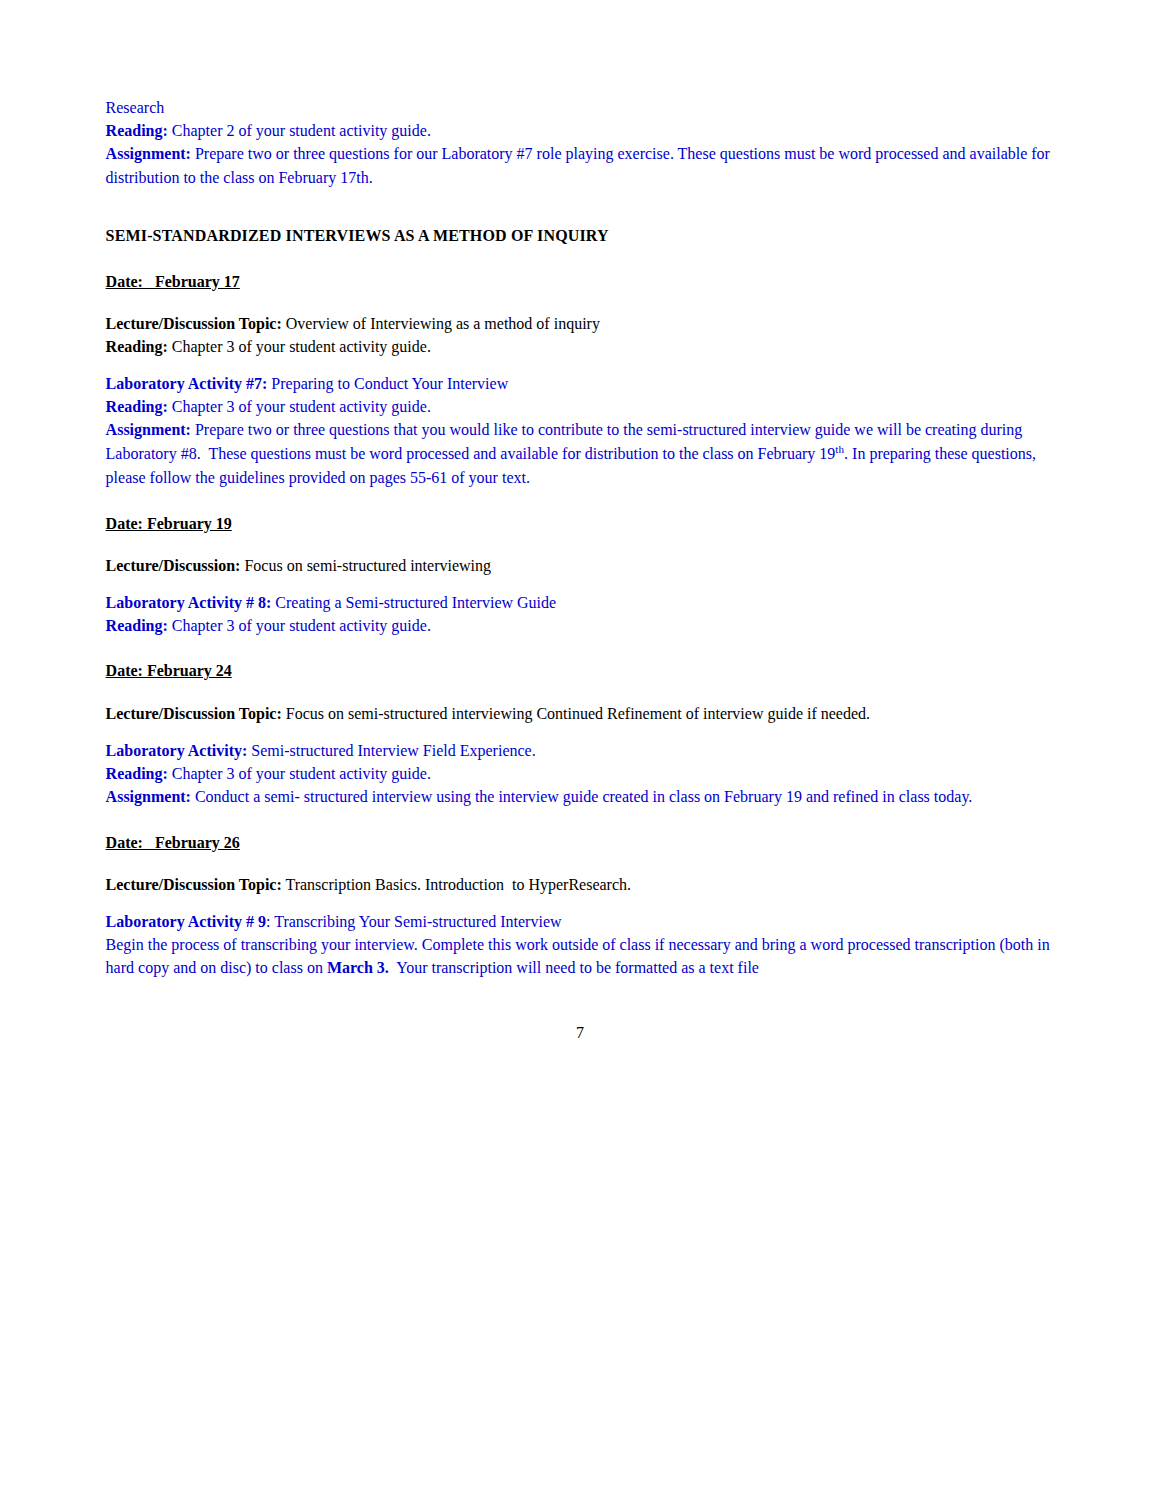Research
Reading: Chapter 2 of your student activity guide.
Assignment: Prepare two or three questions for our Laboratory #7 role playing exercise. These questions must be word processed and available for distribution to the class on February 17th.
SEMI-STANDARDIZED INTERVIEWS AS A METHOD OF INQUIRY
Date: February 17
Lecture/Discussion Topic: Overview of Interviewing as a method of inquiry
Reading: Chapter 3 of your student activity guide.
Laboratory Activity #7: Preparing to Conduct Your Interview
Reading: Chapter 3 of your student activity guide.
Assignment: Prepare two or three questions that you would like to contribute to the semi-structured interview guide we will be creating during Laboratory #8. These questions must be word processed and available for distribution to the class on February 19th. In preparing these questions, please follow the guidelines provided on pages 55-61 of your text.
Date: February 19
Lecture/Discussion: Focus on semi-structured interviewing
Laboratory Activity # 8: Creating a Semi-structured Interview Guide
Reading: Chapter 3 of your student activity guide.
Date: February 24
Lecture/Discussion Topic: Focus on semi-structured interviewing Continued Refinement of interview guide if needed.
Laboratory Activity: Semi-structured Interview Field Experience.
Reading: Chapter 3 of your student activity guide.
Assignment: Conduct a semi- structured interview using the interview guide created in class on February 19 and refined in class today.
Date: February 26
Lecture/Discussion Topic: Transcription Basics. Introduction to HyperResearch.
Laboratory Activity # 9: Transcribing Your Semi-structured Interview
Begin the process of transcribing your interview. Complete this work outside of class if necessary and bring a word processed transcription (both in hard copy and on disc) to class on March 3. Your transcription will need to be formatted as a text file
7